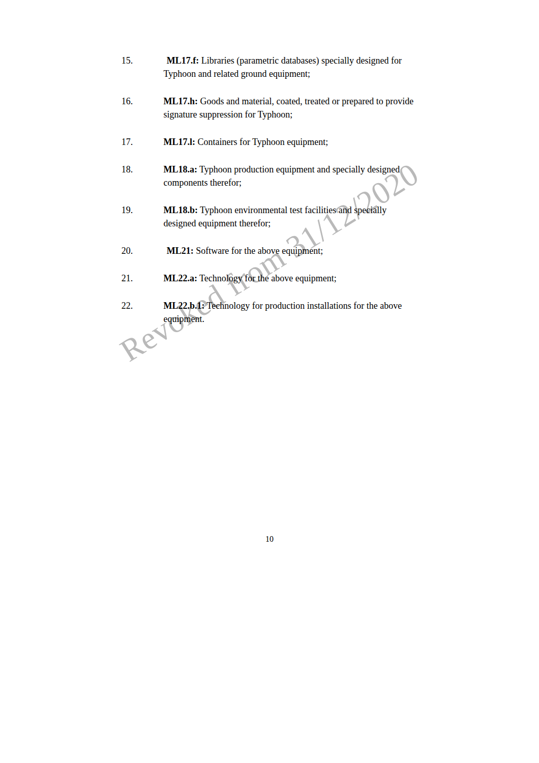Revoked from 31/12/2020
15. ML17.f: Libraries (parametric databases) specially designed for Typhoon and related ground equipment;
16. ML17.h: Goods and material, coated, treated or prepared to provide signature suppression for Typhoon;
17. ML17.l: Containers for Typhoon equipment;
18. ML18.a: Typhoon production equipment and specially designed components therefor;
19. ML18.b: Typhoon environmental test facilities and specially designed equipment therefor;
20. ML21: Software for the above equipment;
21. ML22.a: Technology for the above equipment;
22. ML22.b.1: Technology for production installations for the above equipment.
10